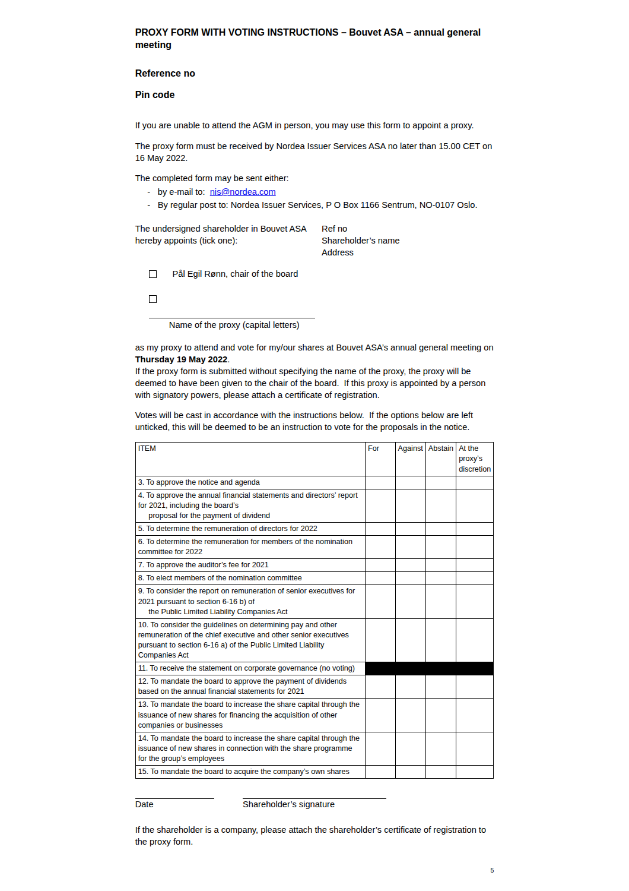PROXY FORM WITH VOTING INSTRUCTIONS – Bouvet ASA – annual general meeting
Reference no
Pin code
If you are unable to attend the AGM in person, you may use this form to appoint a proxy.
The proxy form must be received by Nordea Issuer Services ASA no later than 15.00 CET on 16 May 2022.
The completed form may be sent either:
by e-mail to: nis@nordea.com
By regular post to: Nordea Issuer Services, P O Box 1166 Sentrum, NO-0107 Oslo.
| The undersigned shareholder in Bouvet ASA hereby appoints (tick one): | Ref no Shareholder’s name Address |
Pål Egil Rønn, chair of the board
Name of the proxy (capital letters)
as my proxy to attend and vote for my/our shares at Bouvet ASA’s annual general meeting on Thursday 19 May 2022.
If the proxy form is submitted without specifying the name of the proxy, the proxy will be deemed to have been given to the chair of the board. If this proxy is appointed by a person with signatory powers, please attach a certificate of registration.
Votes will be cast in accordance with the instructions below. If the options below are left unticked, this will be deemed to be an instruction to vote for the proposals in the notice.
| ITEM | For | Against | Abstain | At the proxy’s discretion |
| --- | --- | --- | --- | --- |
| 3. To approve the notice and agenda | | | | |
| 4. To approve the annual financial statements and directors’ report for 2021, including the board’s proposal for the payment of dividend | | | | |
| 5. To determine the remuneration of directors for 2022 | | | | |
| 6. To determine the remuneration for members of the nomination committee for 2022 | | | | |
| 7. To approve the auditor’s fee for 2021 | | | | |
| 8. To elect members of the nomination committee | | | | |
| 9. To consider the report on remuneration of senior executives for 2021 pursuant to section 6-16 b) of the Public Limited Liability Companies Act | | | | |
| 10. To consider the guidelines on determining pay and other remuneration of the chief executive and other senior executives pursuant to section 6-16 a) of the Public Limited Liability Companies Act | | | | |
| 11. To receive the statement on corporate governance (no voting) | | | | |
| 12. To mandate the board to approve the payment of dividends based on the annual financial statements for 2021 | | | | |
| 13. To mandate the board to increase the share capital through the issuance of new shares for financing the acquisition of other companies or businesses | | | | |
| 14. To mandate the board to increase the share capital through the issuance of new shares in connection with the share programme for the group’s employees | | | | |
| 15. To mandate the board to acquire the company’s own shares | | | | |
| Date | | Shareholder’s signature | |
If the shareholder is a company, please attach the shareholder’s certificate of registration to the proxy form.
5